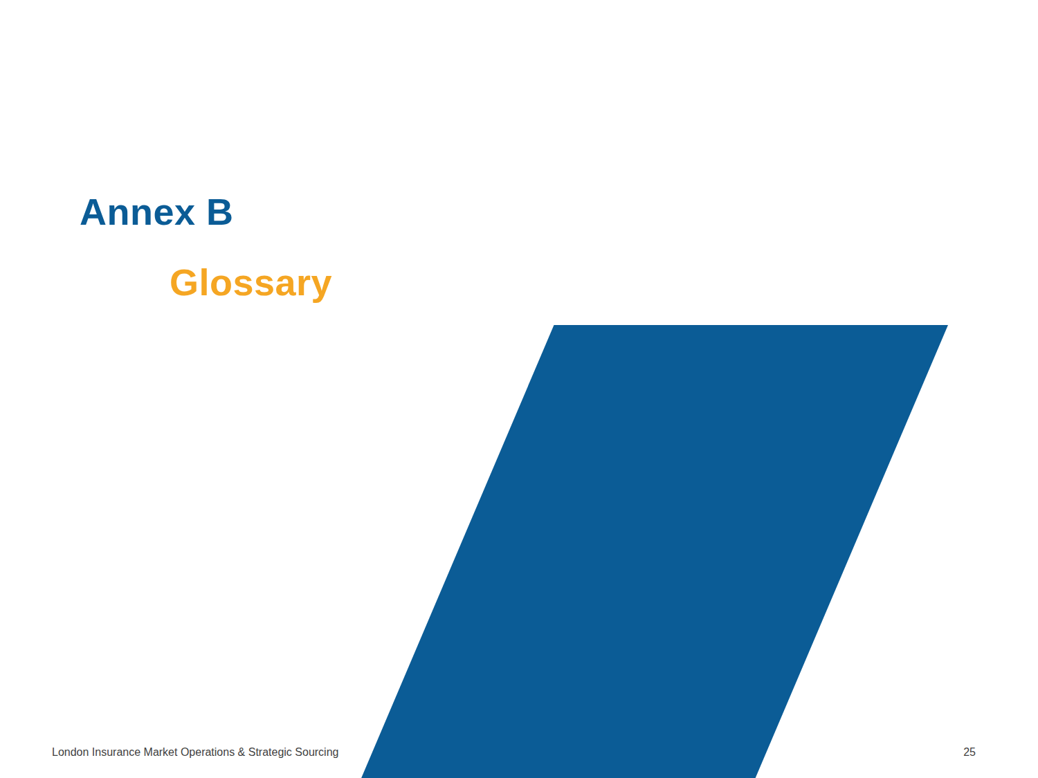Annex B
Glossary
London Insurance Market Operations & Strategic Sourcing
25